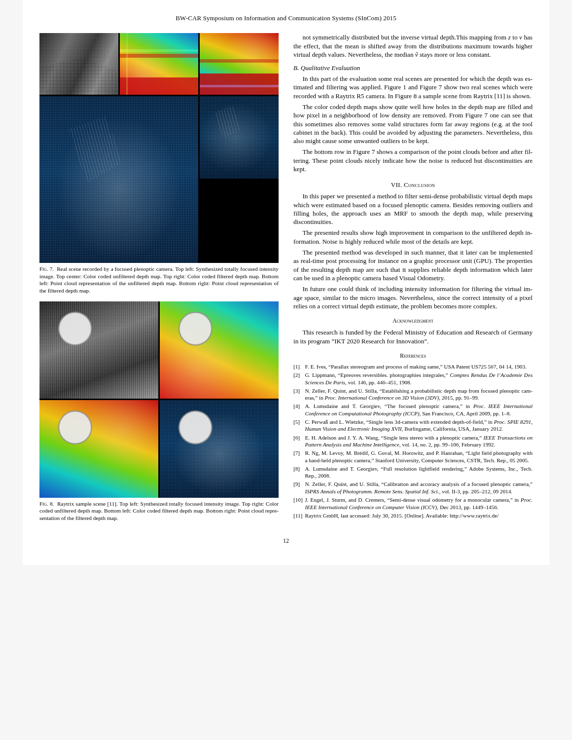BW-CAR Symposium on Information and Communication Systems (SInCom) 2015
Fig. 7. Real scene recorded by a focused plenoptic camera. Top left: Synthesized totally focused intensity image. Top center: Color coded unfiltered depth map. Top right: Color coded filtered depth map. Bottom left: Point cloud representation of the unfiltered depth map. Bottom right: Point cloud representation of the filtered depth map.
Fig. 8. Raytrix sample scene [11]. Top left: Synthesized totally focused intensity image. Top right: Color coded unfiltered depth map. Bottom left: Color coded filtered depth map. Bottom right: Point cloud representation of the filtered depth map.
not symmetrically distributed but the inverse virtual depth.This mapping from z to v has the effect, that the mean is shifted away from the distributions maximum towards higher virtual depth values. Nevertheless, the median ṽ stays more or less constant.
B. Qualitative Evaluation
In this part of the evaluation some real scenes are presented for which the depth was estimated and filtering was applied. Figure 1 and Figure 7 show two real scenes which were recorded with a Raytrix R5 camera. In Figure 8 a sample scene from Raytrix [11] is shown.
The color coded depth maps show quite well how holes in the depth map are filled and how pixel in a neighborhood of low density are removed. From Figure 7 one can see that this sometimes also removes some valid structures form far away regions (e.g. at the tool cabinet in the back). This could be avoided by adjusting the parameters. Nevertheless, this also might cause some unwanted outliers to be kept.
The bottom row in Figure 7 shows a comparison of the point clouds before and after filtering. These point clouds nicely indicate how the noise is reduced but discontinuities are kept.
VII. Conclusion
In this paper we presented a method to filter semi-dense probabilistic virtual depth maps which were estimated based on a focused plenoptic camera. Besides removing outliers and filling holes, the approach uses an MRF to smooth the depth map, while preserving discontinuities.
The presented results show high improvement in comparison to the unfiltered depth information. Noise is highly reduced while most of the details are kept.
The presented method was developed in such manner, that it later can be implemented as real-time post processing for instance on a graphic processor unit (GPU). The properties of the resulting depth map are such that it supplies reliable depth information which later can be used in a plenoptic camera based Visual Odometry.
In future one could think of including intensity information for filtering the virtual image space, similar to the micro images. Nevertheless, since the correct intensity of a pixel relies on a correct virtual depth estimate, the problem becomes more complex.
Acknowledgment
This research is funded by the Federal Ministry of Education and Research of Germany in its program ”IKT 2020 Research for Innovation”.
References
[1] F. E. Ives, “Parallax stereogram and process of making same,” USA Patent US725 567, 04 14, 1903.
[2] G. Lippmann, “Epreuves reversibles. photographies integrales,” Comptes Rendus De l’Academie Des Sciences De Paris, vol. 146, pp. 446–451, 1908.
[3] N. Zeller, F. Quint, and U. Stilla, “Establishing a probabilistic depth map from focused plenoptic cameras,” in Proc. International Conference on 3D Vision (3DV), 2015, pp. 91–99.
[4] A. Lumsdaine and T. Georgiev, “The focused plenoptic camera,” in Proc. IEEE International Conference on Computational Photography (ICCP), San Francisco, CA, April 2009, pp. 1–8.
[5] C. Perwaß and L. Wietzke, “Single lens 3d-camera with extended depth-of-field,” in Proc. SPIE 8291, Human Vision and Electronic Imaging XVII, Burlingame, California, USA, January 2012.
[6] E. H. Adelson and J. Y. A. Wang, “Single lens stereo with a plenoptic camera,” IEEE Transactions on Pattern Analysis and Machine Intelligence, vol. 14, no. 2, pp. 99–106, February 1992.
[7] R. Ng, M. Levoy, M. Brédif, G. Guval, M. Horowitz, and P. Hanrahan, “Light field photography with a hand-held plenoptic camera,” Stanford University, Computer Sciences, CSTR, Tech. Rep., 05 2005.
[8] A. Lumsdaine and T. Georgiev, “Full resolution lightfield rendering,” Adobe Systems, Inc., Tech. Rep., 2008.
[9] N. Zeller, F. Quint, and U. Stilla, “Calibration and accuracy analysis of a focused plenoptic camera,” ISPRS Annals of Photogramm. Remote Sens. Spatial Inf. Sci., vol. II-3, pp. 205–212, 09 2014.
[10] J. Engel, J. Sturm, and D. Cremers, “Semi-dense visual odometry for a monocular camera,” in Proc. IEEE International Conference on Computer Vision (ICCV), Dec 2013, pp. 1449–1456.
[11] Raytrix GmbH, last accessed: July 30, 2015. [Online]. Available: http://www.raytrix.de/
12